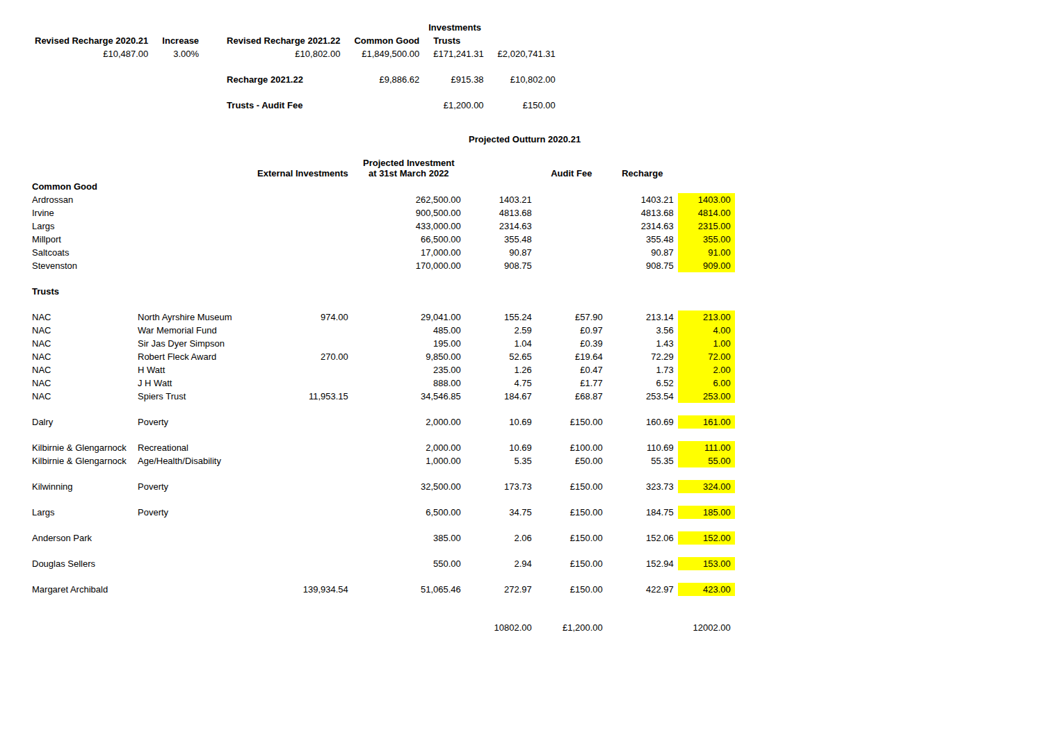| | | | | Investments |
| Revised Recharge 2020.21 | Increase | | Revised Recharge 2021.22 | Common Good | Trusts | |
| £10,487.00 | 3.00% | | £10,802.00 | £1,849,500.00 | £171,241.31 | £2,020,741.31 |
| | | | Recharge 2021.22 | £9,886.62 | £915.38 | £10,802.00 |
| | | | Trusts - Audit Fee | | £1,200.00 | £150.00 |
| | | | | Projected Outturn 2020.21 |
| | | External Investments | Projected Investment at 31st March 2022 | | Audit Fee | Recharge | |
| Common Good | |
| Ardrossan | | | 262,500.00 | 1403.21 | | 1403.21 | 1403.00 |
| Irvine | | | 900,500.00 | 4813.68 | | 4813.68 | 4814.00 |
| Largs | | | 433,000.00 | 2314.63 | | 2314.63 | 2315.00 |
| Millport | | | 66,500.00 | 355.48 | | 355.48 | 355.00 |
| Saltcoats | | | 17,000.00 | 90.87 | | 90.87 | 91.00 |
| Stevenston | | | 170,000.00 | 908.75 | | 908.75 | 909.00 |
| Trusts | |
| NAC | North Ayrshire Museum | 974.00 | 29,041.00 | 155.24 | £57.90 | 213.14 | 213.00 |
| NAC | War Memorial Fund | | 485.00 | 2.59 | £0.97 | 3.56 | 4.00 |
| NAC | Sir Jas Dyer Simpson | | 195.00 | 1.04 | £0.39 | 1.43 | 1.00 |
| NAC | Robert Fleck Award | 270.00 | 9,850.00 | 52.65 | £19.64 | 72.29 | 72.00 |
| NAC | H Watt | | 235.00 | 1.26 | £0.47 | 1.73 | 2.00 |
| NAC | J H Watt | | 888.00 | 4.75 | £1.77 | 6.52 | 6.00 |
| NAC | Spiers Trust | 11,953.15 | 34,546.85 | 184.67 | £68.87 | 253.54 | 253.00 |
| Dalry | Poverty | | 2,000.00 | 10.69 | £150.00 | 160.69 | 161.00 |
| Kilbirnie & Glengarnock | Recreational | | 2,000.00 | 10.69 | £100.00 | 110.69 | 111.00 |
| Kilbirnie & Glengarnock | Age/Health/Disability | | 1,000.00 | 5.35 | £50.00 | 55.35 | 55.00 |
| Kilwinning | Poverty | | 32,500.00 | 173.73 | £150.00 | 323.73 | 324.00 |
| Largs | Poverty | | 6,500.00 | 34.75 | £150.00 | 184.75 | 185.00 |
| Anderson Park | | | 385.00 | 2.06 | £150.00 | 152.06 | 152.00 |
| Douglas Sellers | | | 550.00 | 2.94 | £150.00 | 152.94 | 153.00 |
| Margaret Archibald | | 139,934.54 | 51,065.46 | 272.97 | £150.00 | 422.97 | 423.00 |
| | | | | 10802.00 | £1,200.00 | | 12002.00 |